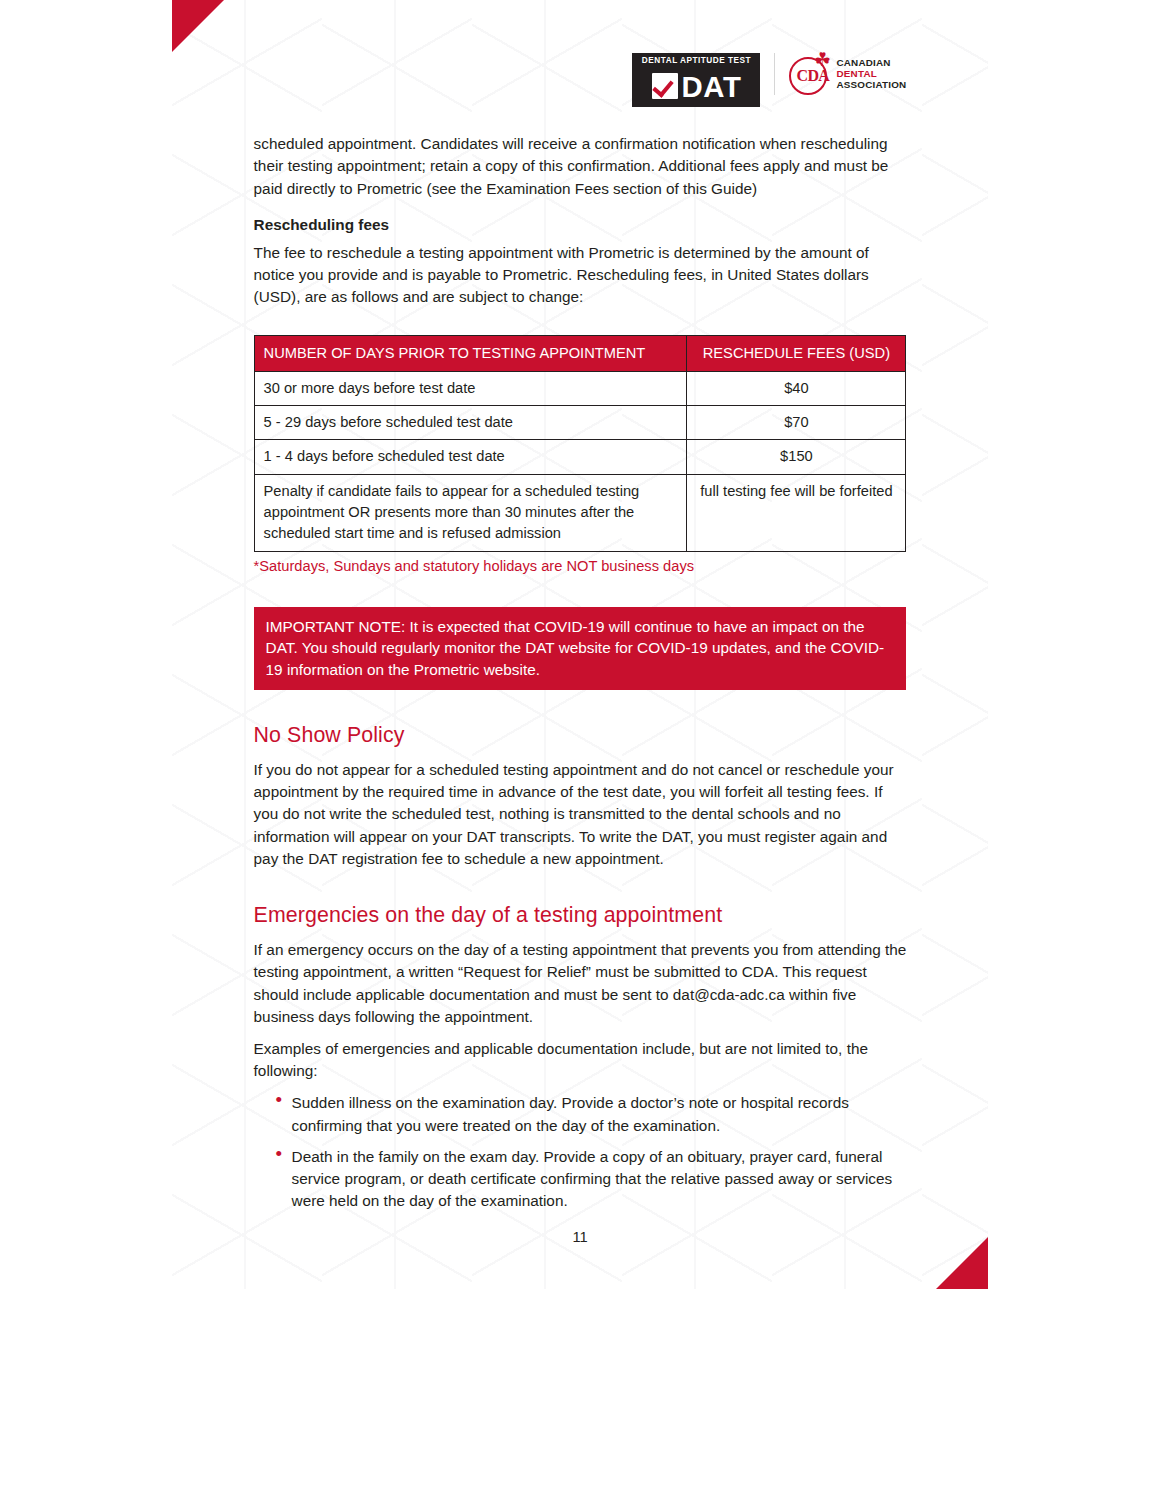DENTAL APTITUDE TEST
DAT
CDA
CANADIAN
DENTAL
ASSOCIATION
scheduled appointment. Candidates will receive a confirmation notification when rescheduling their testing appointment; retain a copy of this confirmation. Additional fees apply and must be paid directly to Prometric (see the Examination Fees section of this Guide)
Rescheduling fees
The fee to reschedule a testing appointment with Prometric is determined by the amount of notice you provide and is payable to Prometric. Rescheduling fees, in United States dollars (USD), are as follows and are subject to change:
| NUMBER OF DAYS PRIOR TO TESTING APPOINTMENT | RESCHEDULE FEES (USD) |
| --- | --- |
| 30 or more days before test date | $40 |
| 5 - 29 days before scheduled test date | $70 |
| 1 - 4 days before scheduled test date | $150 |
| Penalty if candidate fails to appear for a scheduled testing appointment OR presents more than 30 minutes after the scheduled start time and is refused admission | full testing fee will be forfeited |
*Saturdays, Sundays and statutory holidays are NOT business days
IMPORTANT NOTE: It is expected that COVID-19 will continue to have an impact on the DAT. You should regularly monitor the DAT website for COVID-19 updates, and the COVID-19 information on the Prometric website.
No Show Policy
If you do not appear for a scheduled testing appointment and do not cancel or reschedule your appointment by the required time in advance of the test date, you will forfeit all testing fees. If you do not write the scheduled test, nothing is transmitted to the dental schools and no information will appear on your DAT transcripts. To write the DAT, you must register again and pay the DAT registration fee to schedule a new appointment.
Emergencies on the day of a testing appointment
If an emergency occurs on the day of a testing appointment that prevents you from attending the testing appointment, a written “Request for Relief” must be submitted to CDA. This request should include applicable documentation and must be sent to dat@cda-adc.ca within five business days following the appointment.
Examples of emergencies and applicable documentation include, but are not limited to, the following:
Sudden illness on the examination day. Provide a doctor’s note or hospital records confirming that you were treated on the day of the examination.
Death in the family on the exam day. Provide a copy of an obituary, prayer card, funeral service program, or death certificate confirming that the relative passed away or services were held on the day of the examination.
11